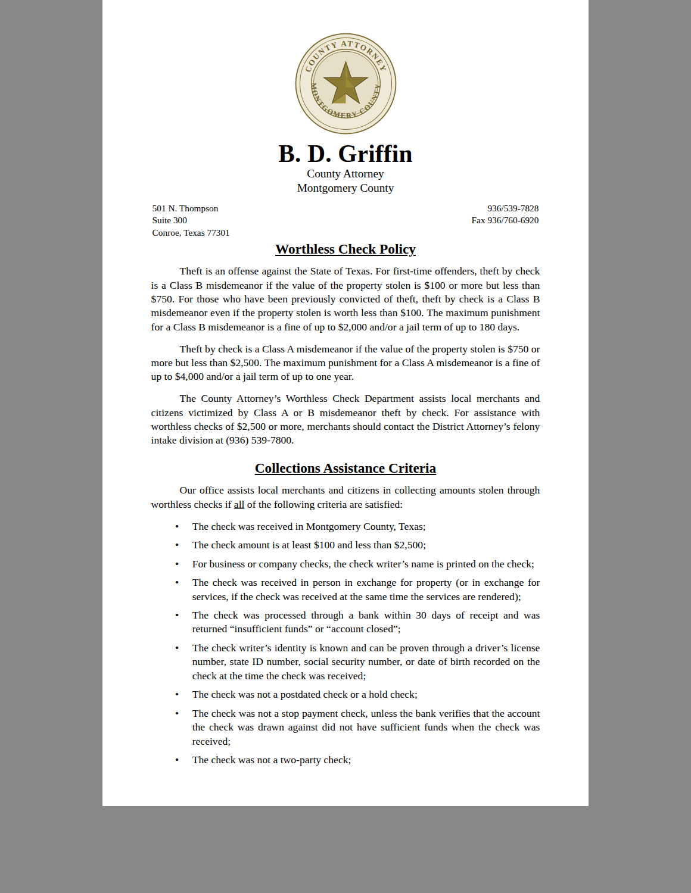COUNTY ATTORNEY MONTGOMERY COUNTY
B. D. Griffin
County Attorney
Montgomery County
| 501 N. Thompson | 936/539-7828 |
| Suite 300 | Fax 936/760-6920 |
| Conroe, Texas 77301 | |
Worthless Check Policy
Theft is an offense against the State of Texas. For first-time offenders, theft by check is a Class B misdemeanor if the value of the property stolen is $100 or more but less than $750. For those who have been previously convicted of theft, theft by check is a Class B misdemeanor even if the property stolen is worth less than $100. The maximum punishment for a Class B misdemeanor is a fine of up to $2,000 and/or a jail term of up to 180 days.
Theft by check is a Class A misdemeanor if the value of the property stolen is $750 or more but less than $2,500. The maximum punishment for a Class A misdemeanor is a fine of up to $4,000 and/or a jail term of up to one year.
The County Attorney’s Worthless Check Department assists local merchants and citizens victimized by Class A or B misdemeanor theft by check. For assistance with worthless checks of $2,500 or more, merchants should contact the District Attorney’s felony intake division at (936) 539-7800.
Collections Assistance Criteria
Our office assists local merchants and citizens in collecting amounts stolen through worthless checks if all of the following criteria are satisfied:
The check was received in Montgomery County, Texas;
The check amount is at least $100 and less than $2,500;
For business or company checks, the check writer’s name is printed on the check;
The check was received in person in exchange for property (or in exchange for services, if the check was received at the same time the services are rendered);
The check was processed through a bank within 30 days of receipt and was returned “insufficient funds” or “account closed”;
The check writer’s identity is known and can be proven through a driver’s license number, state ID number, social security number, or date of birth recorded on the check at the time the check was received;
The check was not a postdated check or a hold check;
The check was not a stop payment check, unless the bank verifies that the account the check was drawn against did not have sufficient funds when the check was received;
The check was not a two-party check;